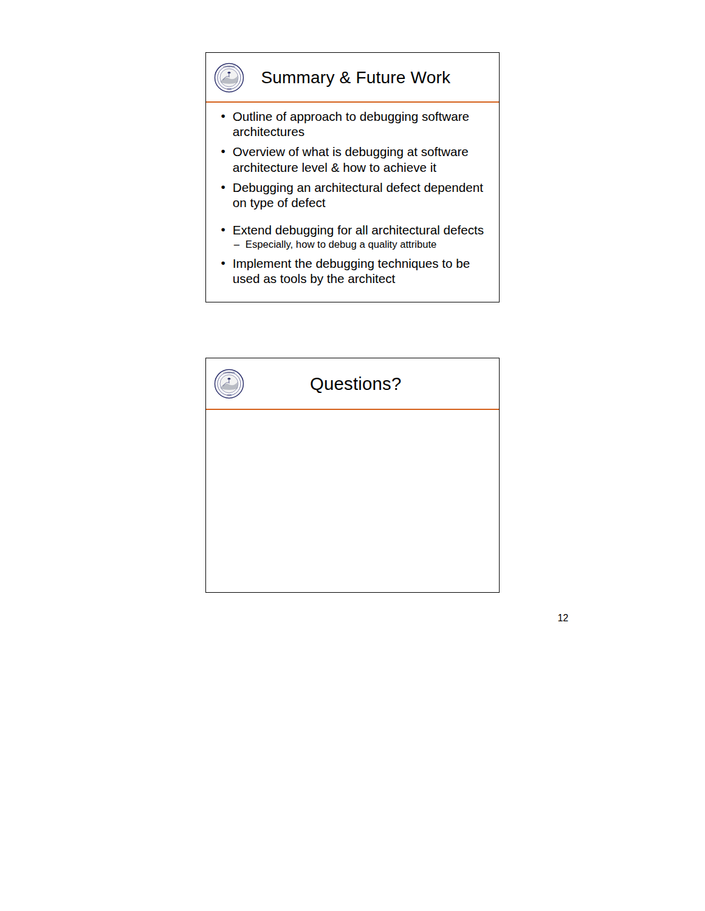CLEMSON 1889
Summary & Future Work
Outline of approach to debugging software architectures
Overview of what is debugging at software architecture level & how to achieve it
Debugging an architectural defect dependent on type of defect
Extend debugging for all architectural defects
Especially, how to debug a quality attribute
Implement the debugging techniques to be used as tools by the architect
CLEMSON 1889
Questions?
12